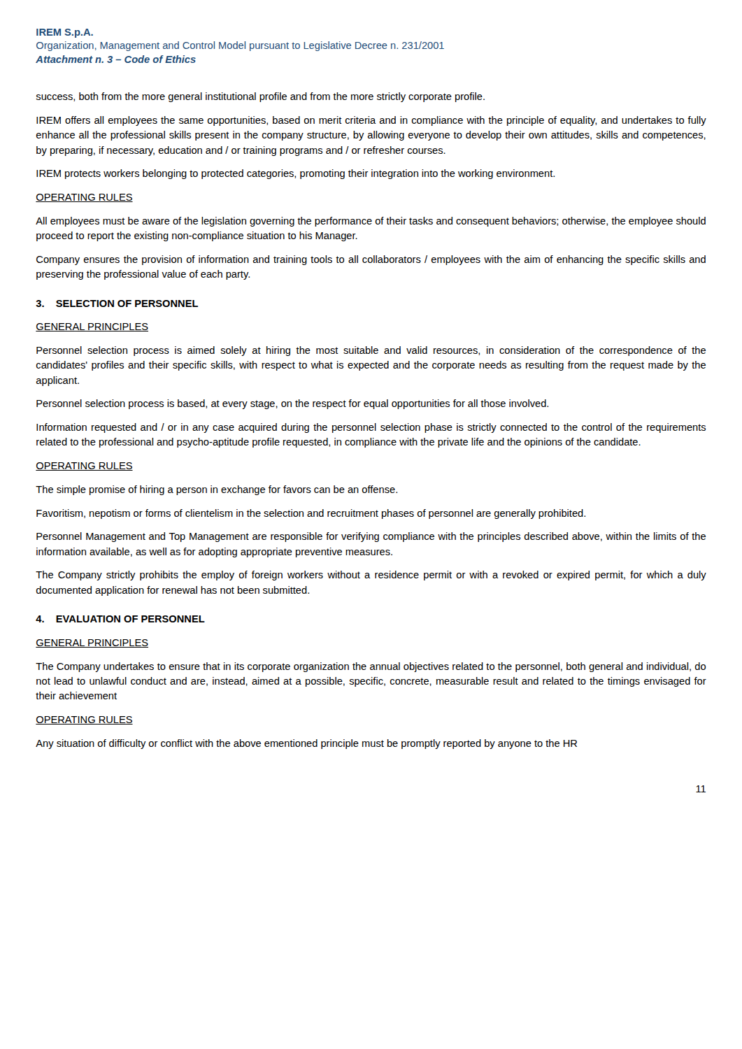IREM S.p.A.
Organization, Management and Control Model pursuant to Legislative Decree n. 231/2001
Attachment n. 3 – Code of Ethics
success, both from the more general institutional profile and from the more strictly corporate profile.
IREM offers all employees the same opportunities, based on merit criteria and in compliance with the principle of equality, and undertakes to fully enhance all the professional skills present in the company structure, by allowing everyone to develop their own attitudes, skills and competences, by preparing, if necessary, education and / or training programs and / or refresher courses.
IREM protects workers belonging to protected categories, promoting their integration into the working environment.
OPERATING RULES
All employees must be aware of the legislation governing the performance of their tasks and consequent behaviors; otherwise, the employee should proceed to report the existing non-compliance situation to his Manager.
Company ensures the provision of information and training tools to all collaborators / employees with the aim of enhancing the specific skills and preserving the professional value of each party.
3. SELECTION OF PERSONNEL
GENERAL PRINCIPLES
Personnel selection process is aimed solely at hiring the most suitable and valid resources, in consideration of the correspondence of the candidates' profiles and their specific skills, with respect to what is expected and the corporate needs as resulting from the request made by the applicant.
Personnel selection process is based, at every stage, on the respect for equal opportunities for all those involved.
Information requested and / or in any case acquired during the personnel selection phase is strictly connected to the control of the requirements related to the professional and psycho-aptitude profile requested, in compliance with the private life and the opinions of the candidate.
OPERATING RULES
The simple promise of hiring a person in exchange for favors can be an offense.
Favoritism, nepotism or forms of clientelism in the selection and recruitment phases of personnel are generally prohibited.
Personnel Management and Top Management are responsible for verifying compliance with the principles described above, within the limits of the information available, as well as for adopting appropriate preventive measures.
The Company strictly prohibits the employ of foreign workers without a residence permit or with a revoked or expired permit, for which a duly documented application for renewal has not been submitted.
4. EVALUATION OF PERSONNEL
GENERAL PRINCIPLES
The Company undertakes to ensure that in its corporate organization the annual objectives related to the personnel, both general and individual, do not lead to unlawful conduct and are, instead, aimed at a possible, specific, concrete, measurable result and related to the timings envisaged for their achievement
OPERATING RULES
Any situation of difficulty or conflict with the above ementioned principle must be promptly reported by anyone to the HR
11